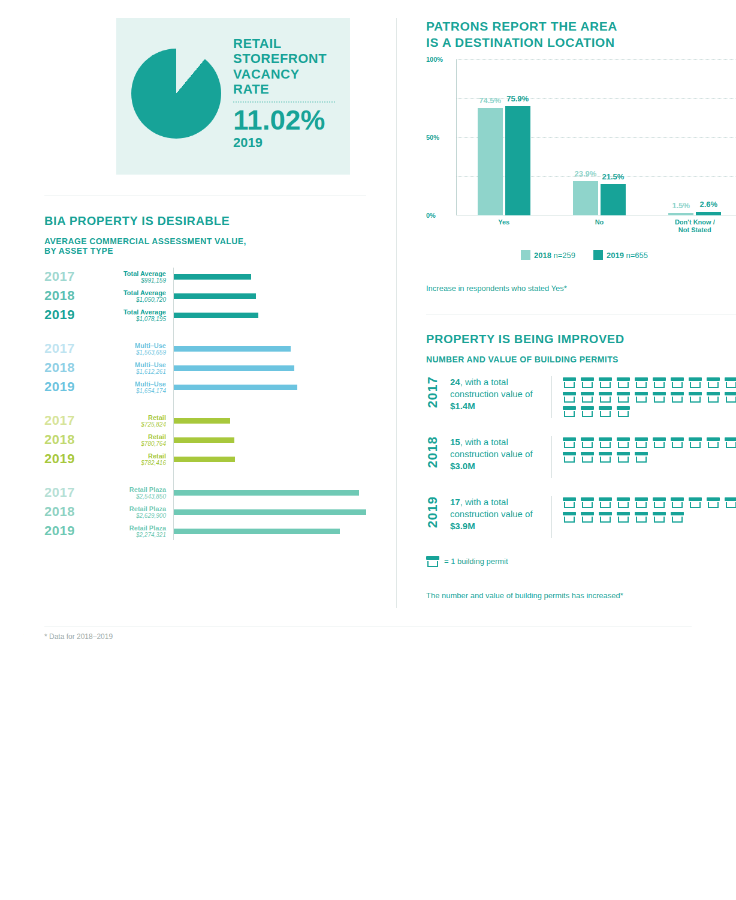Retail
Storefront
Vacancy Rate
11.02%
2019
BIA Property is Desirable
Average Commercial Assessment Value,
by Asset Type
2017
Total Average$991,159
2018
Total Average$1,050,720
2019
Total Average$1,078,195
2017
Multi–Use$1,563,659
2018
Multi–Use$1,612,261
2019
Multi–Use$1,654,174
2017
Retail$725,824
2018
Retail$780,764
2019
Retail$782,416
2017
Retail Plaza$2,543,850
2018
Retail Plaza$2,629,900
2019
Retail Plaza$2,274,321
Patrons Report the Area
is a Destination Location
100%
50%
0%
74.5%
75.9%
23.9%
21.5%
1.5%
2.6%
Yes No Don't Know /
Not Stated
2018 n=259
2019 n=655
Increase in respondents who stated Yes*
Property is Being Improved
Number and Value of Building Permits
2017
24, with a total construction value of $1.4M
2018
15, with a total construction value of $3.0M
2019
17, with a total construction value of $3.9M
= 1 building permit
The number and value of building permits has increased*
* Data for 2018–2019